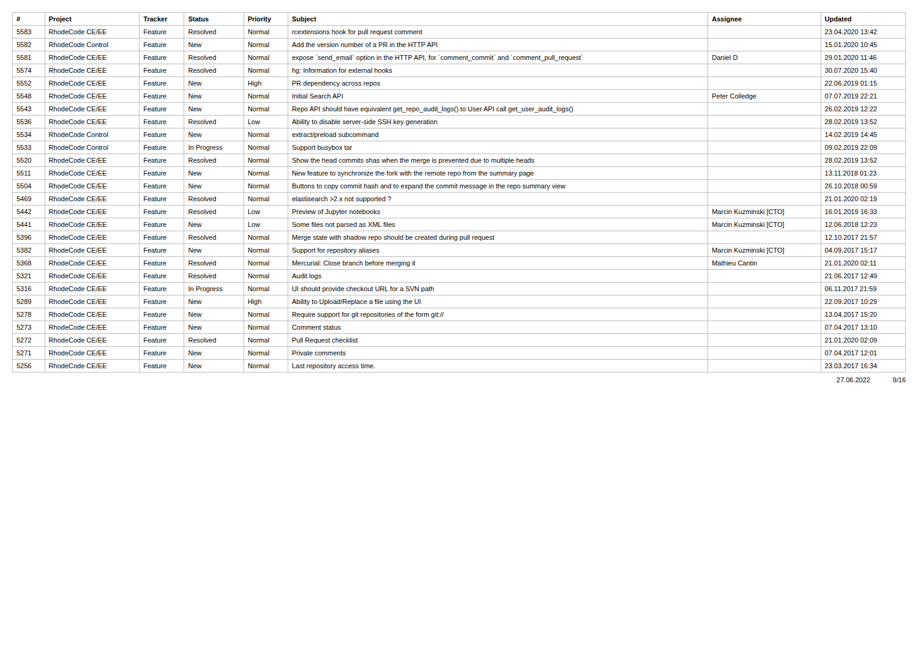| # | Project | Tracker | Status | Priority | Subject | Assignee | Updated |
| --- | --- | --- | --- | --- | --- | --- | --- |
| 5583 | RhodeCode CE/EE | Feature | Resolved | Normal | rcextensions hook for pull request comment | | 23.04.2020 13:42 |
| 5582 | RhodeCode Control | Feature | New | Normal | Add the version number of a PR in the HTTP API | | 15.01.2020 10:45 |
| 5581 | RhodeCode CE/EE | Feature | Resolved | Normal | expose `send_email` option in the HTTP API, for `comment_commit` and `comment_pull_request` | Daniel D | 29.01.2020 11:46 |
| 5574 | RhodeCode CE/EE | Feature | Resolved | Normal | hg: Information for external hooks | | 30.07.2020 15:40 |
| 5552 | RhodeCode CE/EE | Feature | New | High | PR dependency across repos | | 22.06.2019 01:15 |
| 5548 | RhodeCode CE/EE | Feature | New | Normal | Initial Search API | Peter Colledge | 07.07.2019 22:21 |
| 5543 | RhodeCode CE/EE | Feature | New | Normal | Repo API should have equivalent get_repo_audit_logs() to User API call get_user_audit_logs() | | 26.02.2019 12:22 |
| 5536 | RhodeCode CE/EE | Feature | Resolved | Low | Ability to disable server-side SSH key generation | | 28.02.2019 13:52 |
| 5534 | RhodeCode Control | Feature | New | Normal | extract/preload subcommand | | 14.02.2019 14:45 |
| 5533 | RhodeCode Control | Feature | In Progress | Normal | Support busybox tar | | 09.02.2019 22:09 |
| 5520 | RhodeCode CE/EE | Feature | Resolved | Normal | Show the head commits shas when the merge is prevented due to multiple heads | | 28.02.2019 13:52 |
| 5511 | RhodeCode CE/EE | Feature | New | Normal | New feature to synchronize the fork with the remote repo from the summary page | | 13.11.2018 01:23 |
| 5504 | RhodeCode CE/EE | Feature | New | Normal | Buttons to copy commit hash and to expand the commit message in the repo summary view | | 26.10.2018 00:59 |
| 5469 | RhodeCode CE/EE | Feature | Resolved | Normal | elastisearch >2.x not supported ? | | 21.01.2020 02:19 |
| 5442 | RhodeCode CE/EE | Feature | Resolved | Low | Preview of Jupyter notebooks | Marcin Kuzminski [CTO] | 16.01.2019 16:33 |
| 5441 | RhodeCode CE/EE | Feature | New | Low | Some files not parsed as XML files | Marcin Kuzminski [CTO] | 12.06.2018 12:23 |
| 5396 | RhodeCode CE/EE | Feature | Resolved | Normal | Merge state with shadow repo should be created during pull request | | 12.10.2017 21:57 |
| 5382 | RhodeCode CE/EE | Feature | New | Normal | Support for repository aliases | Marcin Kuzminski [CTO] | 04.09.2017 15:17 |
| 5368 | RhodeCode CE/EE | Feature | Resolved | Normal | Mercurial: Close branch before merging it | Mathieu Cantin | 21.01.2020 02:11 |
| 5321 | RhodeCode CE/EE | Feature | Resolved | Normal | Audit logs | | 21.06.2017 12:49 |
| 5316 | RhodeCode CE/EE | Feature | In Progress | Normal | UI should provide checkout URL for a SVN path | | 06.11.2017 21:59 |
| 5289 | RhodeCode CE/EE | Feature | New | High | Ability to Upload/Replace a file using the UI | | 22.09.2017 10:29 |
| 5278 | RhodeCode CE/EE | Feature | New | Normal | Require support for git repositories of the form git:// | | 13.04.2017 15:20 |
| 5273 | RhodeCode CE/EE | Feature | New | Normal | Comment status | | 07.04.2017 13:10 |
| 5272 | RhodeCode CE/EE | Feature | Resolved | Normal | Pull Request checklist | | 21.01.2020 02:09 |
| 5271 | RhodeCode CE/EE | Feature | New | Normal | Private comments | | 07.04.2017 12:01 |
| 5256 | RhodeCode CE/EE | Feature | New | Normal | Last repository access time. | | 23.03.2017 16:34 |
27.06.2022 9/16